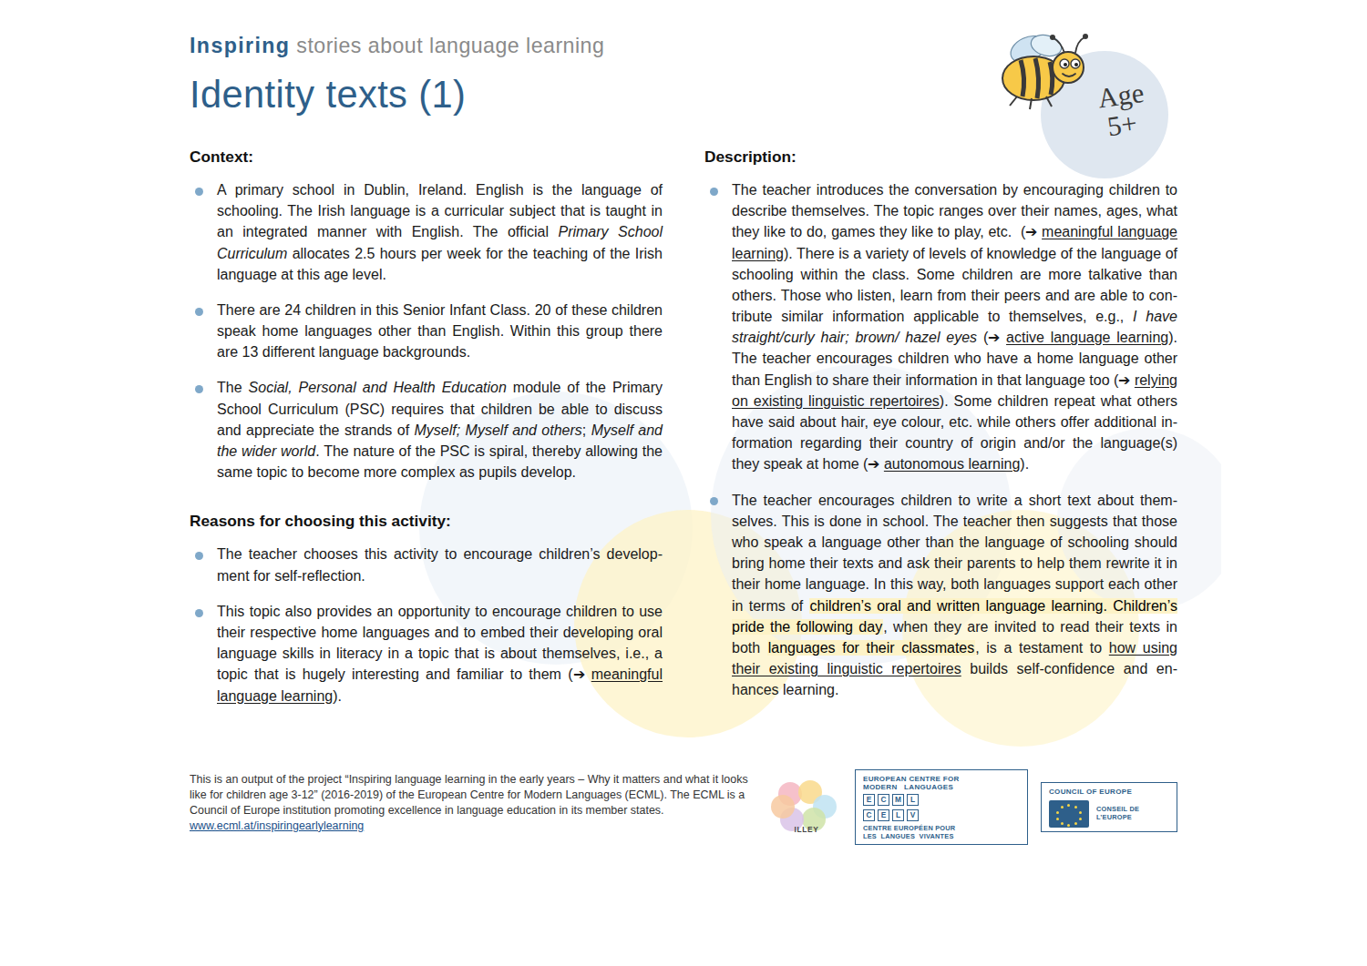Inspiring stories about language learning
Identity texts (1)
Age 5+
Context:
A primary school in Dublin, Ireland. English is the language of schooling. The Irish language is a curricular subject that is taught in an integrated manner with English. The official Primary School Curriculum allocates 2.5 hours per week for the teaching of the Irish language at this age level.
There are 24 children in this Senior Infant Class. 20 of these children speak home languages other than English. Within this group there are 13 different language backgrounds.
The Social, Personal and Health Education module of the Primary School Curriculum (PSC) requires that children be able to discuss and appreciate the strands of Myself; Myself and others; Myself and the wider world. The nature of the PSC is spiral, thereby allowing the same topic to become more complex as pupils develop.
Reasons for choosing this activity:
The teacher chooses this activity to encourage children’s development for self-reflection.
This topic also provides an opportunity to encourage children to use their respective home languages and to embed their developing oral language skills in literacy in a topic that is about themselves, i.e., a topic that is hugely interesting and familiar to them (➔ meaningful language learning).
Description:
The teacher introduces the conversation by encouraging children to describe themselves. The topic ranges over their names, ages, what they like to do, games they like to play, etc. (➔ meaningful language learning). There is a variety of levels of knowledge of the language of schooling within the class. Some children are more talkative than others. Those who listen, learn from their peers and are able to contribute similar information applicable to themselves, e.g., I have straight/curly hair; brown/ hazel eyes (➔ active language learning). The teacher encourages children who have a home language other than English to share their information in that language too (➔ relying on existing linguistic repertoires). Some children repeat what others have said about hair, eye colour, etc. while others offer additional information regarding their country of origin and/or the language(s) they speak at home (➔ autonomous learning).
The teacher encourages children to write a short text about themselves. This is done in school. The teacher then suggests that those who speak a language other than the language of schooling should bring home their texts and ask their parents to help them rewrite it in their home language. In this way, both languages support each other in terms of children’s oral and written language learning. Children’s pride the following day, when they are invited to read their texts in both languages for their classmates, is a testament to how using their existing linguistic repertoires builds self-confidence and enhances learning.
This is an output of the project “Inspiring language learning in the early years – Why it matters and what it looks like for children age 3-12” (2016-2019) of the European Centre for Modern Languages (ECML). The ECML is a Council of Europe institution promoting excellence in language education in its member states.
www.ecml.at/inspiringearlylearning
ILLEY
European Centre for
Modern Languages
ECML
CELV
Centre Européen pour
les langues vivantes
Council of Europe
Conseil de
l’Europe